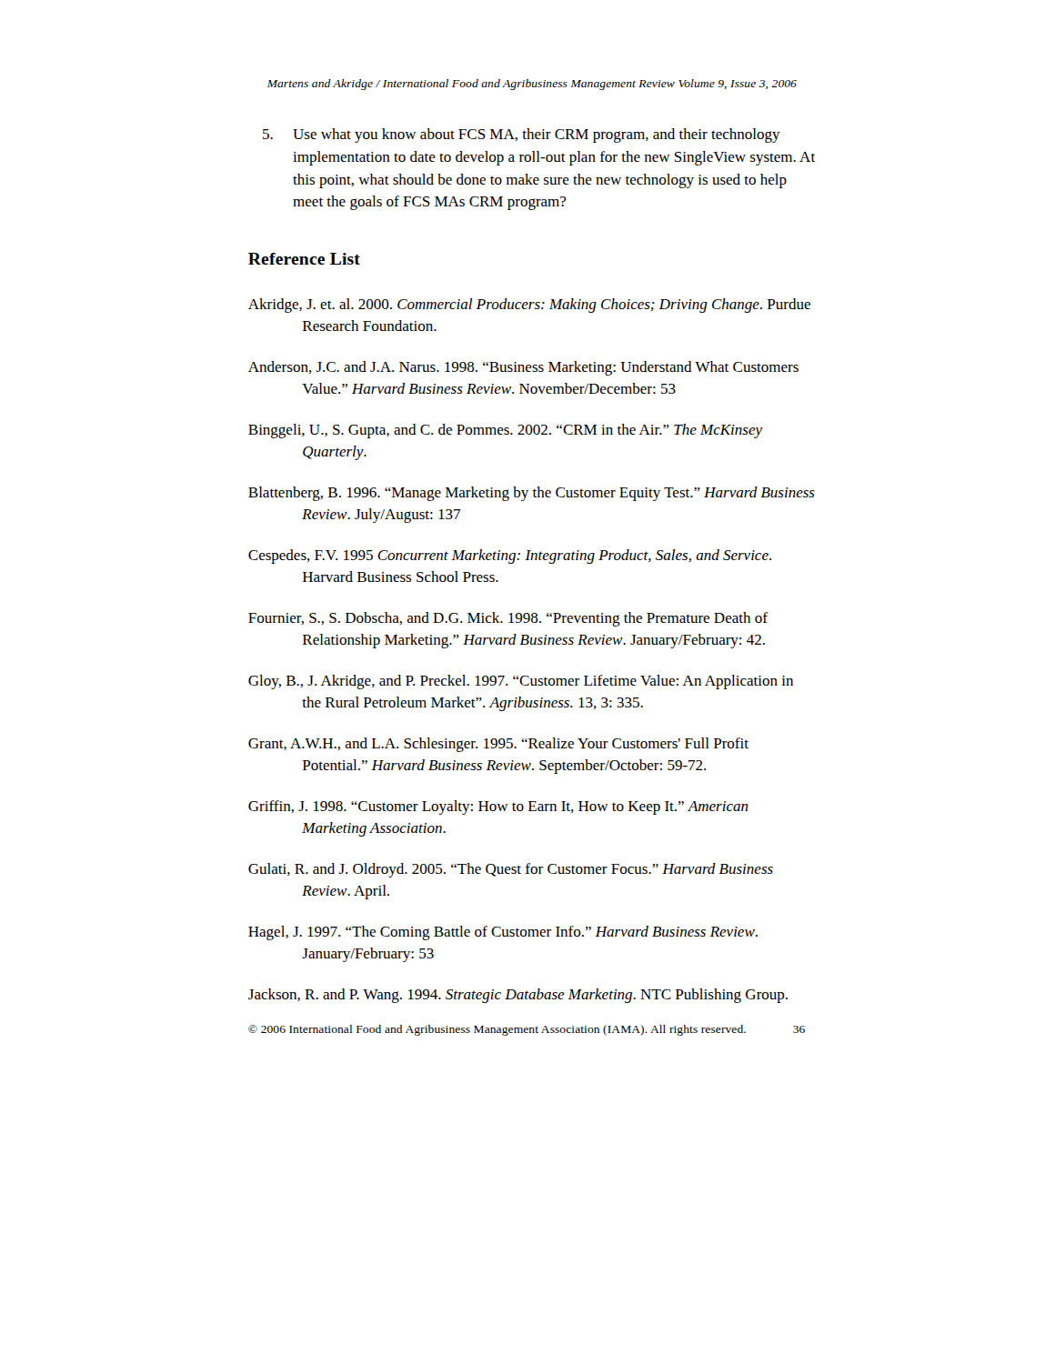Martens and Akridge / International Food and Agribusiness Management Review Volume 9, Issue 3, 2006
5. Use what you know about FCS MA, their CRM program, and their technology implementation to date to develop a roll-out plan for the new SingleView system. At this point, what should be done to make sure the new technology is used to help meet the goals of FCS MAs CRM program?
Reference List
Akridge, J. et. al. 2000. Commercial Producers: Making Choices; Driving Change. Purdue Research Foundation.
Anderson, J.C. and J.A. Narus. 1998. “Business Marketing: Understand What Customers Value.” Harvard Business Review. November/December: 53
Binggeli, U., S. Gupta, and C. de Pommes. 2002. “CRM in the Air.” The McKinsey Quarterly.
Blattenberg, B. 1996. “Manage Marketing by the Customer Equity Test.” Harvard Business Review. July/August: 137
Cespedes, F.V. 1995 Concurrent Marketing: Integrating Product, Sales, and Service. Harvard Business School Press.
Fournier, S., S. Dobscha, and D.G. Mick. 1998. “Preventing the Premature Death of Relationship Marketing.” Harvard Business Review. January/February: 42.
Gloy, B., J. Akridge, and P. Preckel. 1997. “Customer Lifetime Value: An Application in the Rural Petroleum Market”. Agribusiness. 13, 3: 335.
Grant, A.W.H., and L.A. Schlesinger. 1995. “Realize Your Customers' Full Profit Potential.” Harvard Business Review. September/October: 59-72.
Griffin, J. 1998. “Customer Loyalty: How to Earn It, How to Keep It.” American Marketing Association.
Gulati, R. and J. Oldroyd. 2005. “The Quest for Customer Focus.” Harvard Business Review. April.
Hagel, J. 1997. “The Coming Battle of Customer Info.” Harvard Business Review. January/February: 53
Jackson, R. and P. Wang. 1994. Strategic Database Marketing. NTC Publishing Group.
© 2006 International Food and Agribusiness Management Association (IAMA). All rights reserved. 36